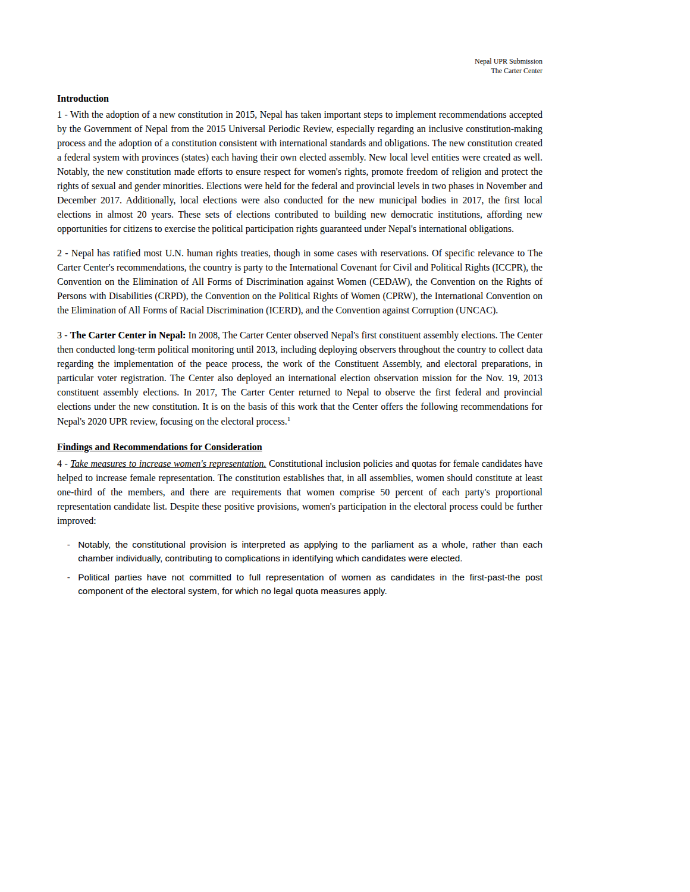Nepal UPR Submission
The Carter Center
Introduction
1 - With the adoption of a new constitution in 2015, Nepal has taken important steps to implement recommendations accepted by the Government of Nepal from the 2015 Universal Periodic Review, especially regarding an inclusive constitution-making process and the adoption of a constitution consistent with international standards and obligations. The new constitution created a federal system with provinces (states) each having their own elected assembly. New local level entities were created as well. Notably, the new constitution made efforts to ensure respect for women's rights, promote freedom of religion and protect the rights of sexual and gender minorities. Elections were held for the federal and provincial levels in two phases in November and December 2017. Additionally, local elections were also conducted for the new municipal bodies in 2017, the first local elections in almost 20 years. These sets of elections contributed to building new democratic institutions, affording new opportunities for citizens to exercise the political participation rights guaranteed under Nepal's international obligations.
2 - Nepal has ratified most U.N. human rights treaties, though in some cases with reservations. Of specific relevance to The Carter Center's recommendations, the country is party to the International Covenant for Civil and Political Rights (ICCPR), the Convention on the Elimination of All Forms of Discrimination against Women (CEDAW), the Convention on the Rights of Persons with Disabilities (CRPD), the Convention on the Political Rights of Women (CPRW), the International Convention on the Elimination of All Forms of Racial Discrimination (ICERD), and the Convention against Corruption (UNCAC).
3 - The Carter Center in Nepal: In 2008, The Carter Center observed Nepal's first constituent assembly elections. The Center then conducted long-term political monitoring until 2013, including deploying observers throughout the country to collect data regarding the implementation of the peace process, the work of the Constituent Assembly, and electoral preparations, in particular voter registration. The Center also deployed an international election observation mission for the Nov. 19, 2013 constituent assembly elections. In 2017, The Carter Center returned to Nepal to observe the first federal and provincial elections under the new constitution. It is on the basis of this work that the Center offers the following recommendations for Nepal's 2020 UPR review, focusing on the electoral process.1
Findings and Recommendations for Consideration
4 - Take measures to increase women's representation. Constitutional inclusion policies and quotas for female candidates have helped to increase female representation. The constitution establishes that, in all assemblies, women should constitute at least one-third of the members, and there are requirements that women comprise 50 percent of each party's proportional representation candidate list. Despite these positive provisions, women's participation in the electoral process could be further improved:
Notably, the constitutional provision is interpreted as applying to the parliament as a whole, rather than each chamber individually, contributing to complications in identifying which candidates were elected.
Political parties have not committed to full representation of women as candidates in the first-past-the post component of the electoral system, for which no legal quota measures apply.